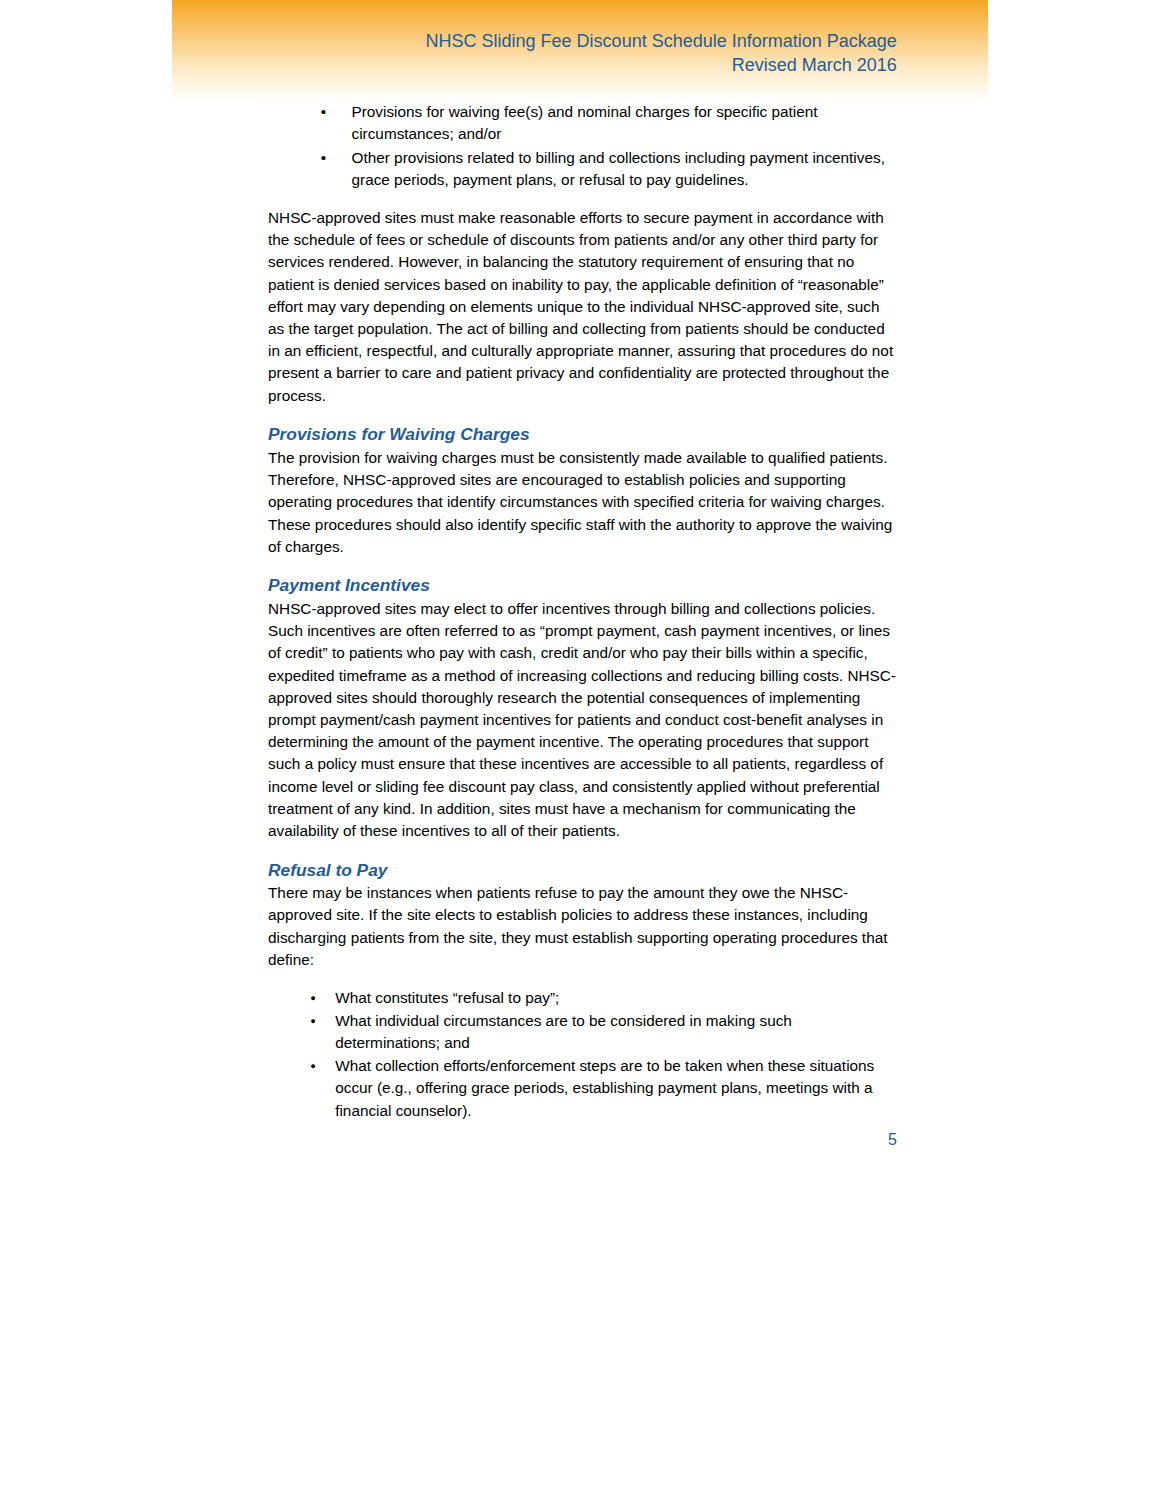NHSC Sliding Fee Discount Schedule Information Package Revised March 2016
Provisions for waiving fee(s) and nominal charges for specific patient circumstances; and/or
Other provisions related to billing and collections including payment incentives, grace periods, payment plans, or refusal to pay guidelines.
NHSC-approved sites must make reasonable efforts to secure payment in accordance with the schedule of fees or schedule of discounts from patients and/or any other third party for services rendered. However, in balancing the statutory requirement of ensuring that no patient is denied services based on inability to pay, the applicable definition of “reasonable” effort may vary depending on elements unique to the individual NHSC-approved site, such as the target population. The act of billing and collecting from patients should be conducted in an efficient, respectful, and culturally appropriate manner, assuring that procedures do not present a barrier to care and patient privacy and confidentiality are protected throughout the process.
Provisions for Waiving Charges
The provision for waiving charges must be consistently made available to qualified patients. Therefore, NHSC-approved sites are encouraged to establish policies and supporting operating procedures that identify circumstances with specified criteria for waiving charges. These procedures should also identify specific staff with the authority to approve the waiving of charges.
Payment Incentives
NHSC-approved sites may elect to offer incentives through billing and collections policies. Such incentives are often referred to as “prompt payment, cash payment incentives, or lines of credit” to patients who pay with cash, credit and/or who pay their bills within a specific, expedited timeframe as a method of increasing collections and reducing billing costs. NHSC-approved sites should thoroughly research the potential consequences of implementing prompt payment/cash payment incentives for patients and conduct cost-benefit analyses in determining the amount of the payment incentive. The operating procedures that support such a policy must ensure that these incentives are accessible to all patients, regardless of income level or sliding fee discount pay class, and consistently applied without preferential treatment of any kind. In addition, sites must have a mechanism for communicating the availability of these incentives to all of their patients.
Refusal to Pay
There may be instances when patients refuse to pay the amount they owe the NHSC-approved site. If the site elects to establish policies to address these instances, including discharging patients from the site, they must establish supporting operating procedures that define:
What constitutes “refusal to pay”;
What individual circumstances are to be considered in making such determinations; and
What collection efforts/enforcement steps are to be taken when these situations occur (e.g., offering grace periods, establishing payment plans, meetings with a financial counselor).
5